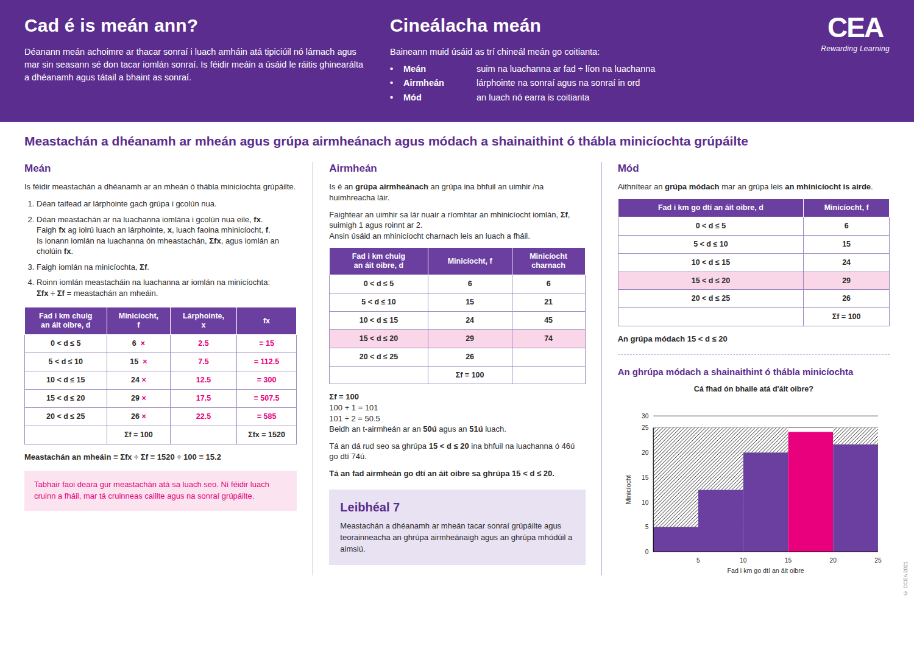Cad é is meán ann?
Déanann meán achoimre ar thacar sonraí i luach amháin atá tipiciúil nó lárnach agus mar sin seasann sé don tacar iomlán sonraí. Is féidir meáin a úsáid le ráitis ghinearálta a dhéanamh agus tátail a bhaint as sonraí.
Cineálacha meán
Baineann muid úsáid as trí chineál meán go coitianta:
•Meán suim na luachanna ar fad ÷ líon na luachanna
•Airmheán lárphointe na sonraí agus na sonraí in ord
•Mód an luach nó earra is coitianta
CEA
Rewarding Learning
Meastachán a dhéanamh ar mheán agus grúpa airmheánach agus módach a shainaithint ó thábla minicíochta grúpáilte
Meán
Is féidir meastachán a dhéanamh ar an mheán ó thábla minicíochta grúpáilte.
Déan taifead ar lárphointe gach grúpa i gcolún nua.
Déan meastachán ar na luachanna iomlána i gcolún nua eile, fx.
Faigh fx ag iolrú luach an lárphointe, x, luach faoina mhinicíocht, f.
Is ionann iomlán na luachanna ón mheastachán, Σfx, agus iomlán an cholúin fx.
Faigh iomlán na minicíochta, Σf.
Roinn iomlán meastacháin na luachanna ar iomlán na minicíochta:
Σfx ÷ Σf = meastachán an mheáin.
| Fad i km chuig an áit oibre, d | Minicíocht, f | Lárphointe, x | fx |
| --- | --- | --- | --- |
| 0 < d ≤ 5 | 6 × | 2.5 | = 15 |
| 5 < d ≤ 10 | 15 × | 7.5 | = 112.5 |
| 10 < d ≤ 15 | 24 × | 12.5 | = 300 |
| 15 < d ≤ 20 | 29 × | 17.5 | = 507.5 |
| 20 < d ≤ 25 | 26 × | 22.5 | = 585 |
| | Σf = 100 | | Σfx = 1520 |
Meastachán an mheáin = Σfx ÷ Σf = 1520 ÷ 100 = 15.2
Tabhair faoi deara gur meastachán atá sa luach seo. Ní féidir luach cruinn a fháil, mar tá cruinneas caillte agus na sonraí grúpáilte.
Airmheán
Is é an grúpa airmheánach an grúpa ina bhfuil an uimhir /na huimhreacha láir.
Faightear an uimhir sa lár nuair a ríomhtar an mhinicíocht iomlán, Σf, suimigh 1 agus roinnt ar 2.
Ansin úsáid an mhinicíocht charnach leis an luach a fháil.
| Fad i km chuig an áit oibre, d | Minicíocht, f | Minicíocht charnach |
| --- | --- | --- |
| 0 < d ≤ 5 | 6 | 6 |
| 5 < d ≤ 10 | 15 | 21 |
| 10 < d ≤ 15 | 24 | 45 |
| 15 < d ≤ 20 | 29 | 74 |
| 20 < d ≤ 25 | 26 | |
| | Σf = 100 | |
Σf = 100
100 + 1 = 101
101 ÷ 2 = 50.5
Beidh an t-airmheán ar an 50ú agus an 51ú luach.
Tá an dá rud seo sa ghrúpa 15 < d ≤ 20 ina bhfuil na luachanna ó 46ú go dtí 74ú.
Tá an fad airmheán go dtí an áit oibre sa ghrúpa 15 < d ≤ 20.
Leibhéal 7
Meastachán a dhéanamh ar mheán tacar sonraí grúpáilte agus teorainneacha an ghrúpa airmheánaigh agus an ghrúpa mhódúil a aimsiú.
Mód
Aithnítear an grúpa módach mar an grúpa leis an mhinicíocht is airde.
| Fad i km go dtí an áit oibre, d | Minicíocht, f |
| --- | --- |
| 0 < d ≤ 5 | 6 |
| 5 < d ≤ 10 | 15 |
| 10 < d ≤ 15 | 24 |
| 15 < d ≤ 20 | 29 |
| 20 < d ≤ 25 | 26 |
| | Σf = 100 |
An grúpa módach 15 < d ≤ 20
An ghrúpa módach a shainaithint ó thábla minicíochta
Cá fhad ón bhaile atá d'áit oibre?
0 5 10 15 20 25 30 5 10 15 20 25 Fad i km go dtí an áit oibre Minicíocht
© CCEA 2021